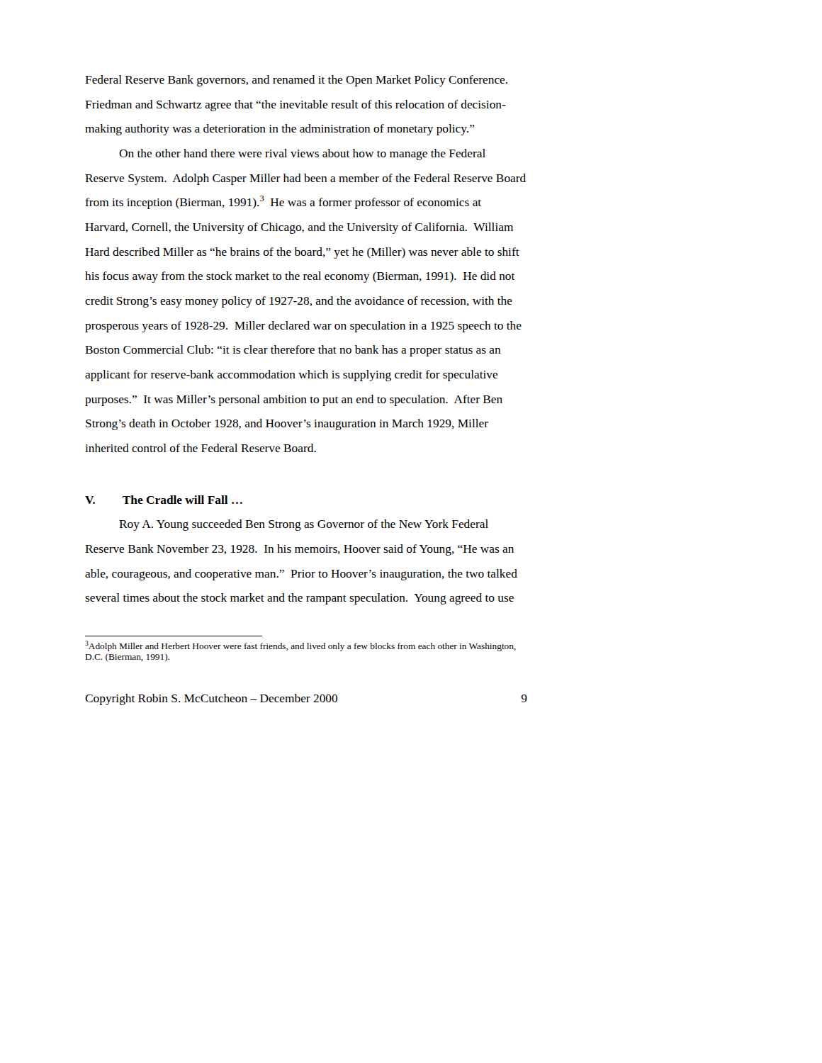Federal Reserve Bank governors, and renamed it the Open Market Policy Conference. Friedman and Schwartz agree that “the inevitable result of this relocation of decision-making authority was a deterioration in the administration of monetary policy.”
On the other hand there were rival views about how to manage the Federal Reserve System. Adolph Casper Miller had been a member of the Federal Reserve Board from its inception (Bierman, 1991).3 He was a former professor of economics at Harvard, Cornell, the University of Chicago, and the University of California. William Hard described Miller as “he brains of the board,” yet he (Miller) was never able to shift his focus away from the stock market to the real economy (Bierman, 1991). He did not credit Strong’s easy money policy of 1927-28, and the avoidance of recession, with the prosperous years of 1928-29. Miller declared war on speculation in a 1925 speech to the Boston Commercial Club: “it is clear therefore that no bank has a proper status as an applicant for reserve-bank accommodation which is supplying credit for speculative purposes.” It was Miller’s personal ambition to put an end to speculation. After Ben Strong’s death in October 1928, and Hoover’s inauguration in March 1929, Miller inherited control of the Federal Reserve Board.
V. The Cradle will Fall …
Roy A. Young succeeded Ben Strong as Governor of the New York Federal Reserve Bank November 23, 1928. In his memoirs, Hoover said of Young, “He was an able, courageous, and cooperative man.” Prior to Hoover’s inauguration, the two talked several times about the stock market and the rampant speculation. Young agreed to use
3Adolph Miller and Herbert Hoover were fast friends, and lived only a few blocks from each other in Washington, D.C. (Bierman, 1991).
Copyright Robin S. McCutcheon – December 2000 9